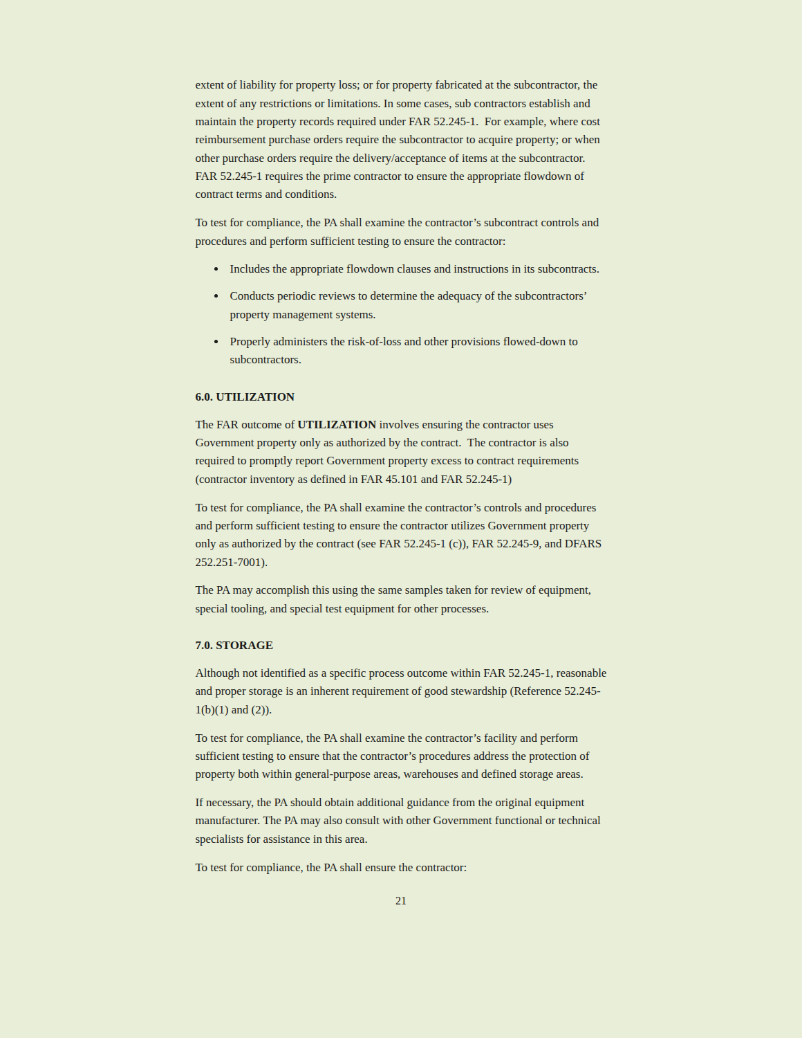extent of liability for property loss; or for property fabricated at the subcontractor, the extent of any restrictions or limitations. In some cases, sub contractors establish and maintain the property records required under FAR 52.245-1. For example, where cost reimbursement purchase orders require the subcontractor to acquire property; or when other purchase orders require the delivery/acceptance of items at the subcontractor. FAR 52.245-1 requires the prime contractor to ensure the appropriate flowdown of contract terms and conditions.
To test for compliance, the PA shall examine the contractor’s subcontract controls and procedures and perform sufficient testing to ensure the contractor:
Includes the appropriate flowdown clauses and instructions in its subcontracts.
Conducts periodic reviews to determine the adequacy of the subcontractors’ property management systems.
Properly administers the risk-of-loss and other provisions flowed-down to subcontractors.
6.0. UTILIZATION
The FAR outcome of UTILIZATION involves ensuring the contractor uses Government property only as authorized by the contract. The contractor is also required to promptly report Government property excess to contract requirements (contractor inventory as defined in FAR 45.101 and FAR 52.245-1)
To test for compliance, the PA shall examine the contractor’s controls and procedures and perform sufficient testing to ensure the contractor utilizes Government property only as authorized by the contract (see FAR 52.245-1 (c)), FAR 52.245-9, and DFARS 252.251-7001).
The PA may accomplish this using the same samples taken for review of equipment, special tooling, and special test equipment for other processes.
7.0. STORAGE
Although not identified as a specific process outcome within FAR 52.245-1, reasonable and proper storage is an inherent requirement of good stewardship (Reference 52.245-1(b)(1) and (2)).
To test for compliance, the PA shall examine the contractor’s facility and perform sufficient testing to ensure that the contractor’s procedures address the protection of property both within general-purpose areas, warehouses and defined storage areas.
If necessary, the PA should obtain additional guidance from the original equipment manufacturer. The PA may also consult with other Government functional or technical specialists for assistance in this area.
To test for compliance, the PA shall ensure the contractor:
21